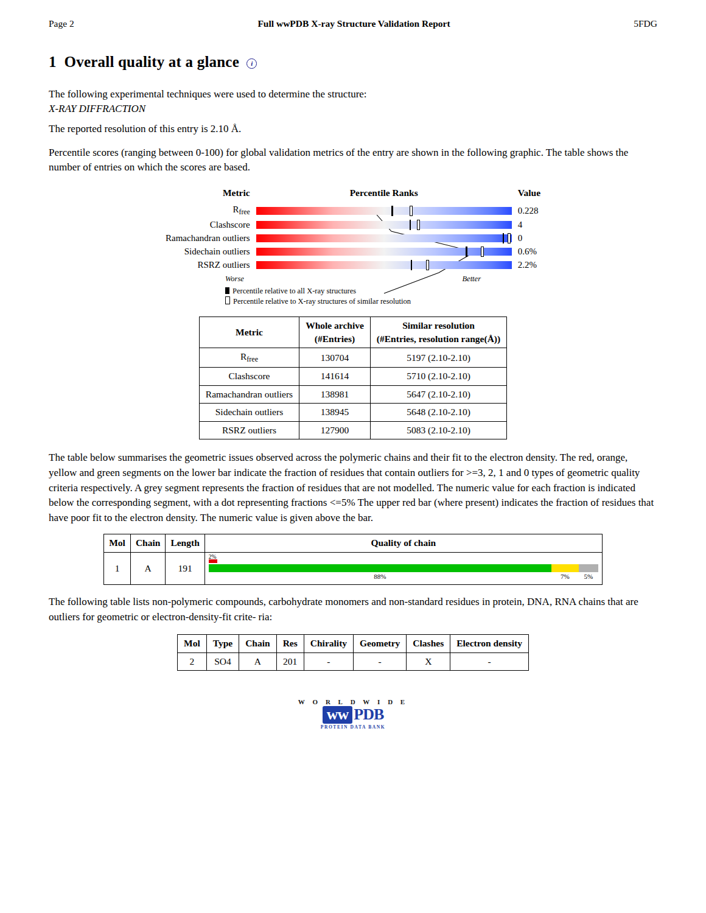Page 2
Full wwPDB X-ray Structure Validation Report
5FDG
1 Overall quality at a glance i
The following experimental techniques were used to determine the structure:
X-RAY DIFFRACTION
The reported resolution of this entry is 2.10 Å.
Percentile scores (ranging between 0-100) for global validation metrics of the entry are shown in the following graphic. The table shows the number of entries on which the scores are based.
| Metric | Percentile Ranks | Value |
| --- | --- | --- |
| R free | | 0.228 |
| Clashscore | | 4 |
| Ramachandran outliers | | 0 |
| Sidechain outliers | | 0.6% |
| RSRZ outliers | | 2.2% |
Worse Better
Percentile relative to all X-ray structures
Percentile relative to X-ray structures of similar resolution
| Metric | Whole archive (#Entries) | Similar resolution (#Entries, resolution range(Å)) |
| --- | --- | --- |
| R free | 130704 | 5197 (2.10-2.10) |
| Clashscore | 141614 | 5710 (2.10-2.10) |
| Ramachandran outliers | 138981 | 5647 (2.10-2.10) |
| Sidechain outliers | 138945 | 5648 (2.10-2.10) |
| RSRZ outliers | 127900 | 5083 (2.10-2.10) |
The table below summarises the geometric issues observed across the polymeric chains and their fit to the electron density. The red, orange, yellow and green segments on the lower bar indicate the fraction of residues that contain outliers for >=3, 2, 1 and 0 types of geometric quality criteria respectively. A grey segment represents the fraction of residues that are not modelled. The numeric value for each fraction is indicated below the corresponding segment, with a dot representing fractions <=5% The upper red bar (where present) indicates the fraction of residues that have poor fit to the electron density. The numeric value is given above the bar.
| Mol | Chain | Length | Quality of chain |
| --- | --- | --- | --- |
| 1 | A | 191 | 2% 88% 7% 5% |
The following table lists non-polymeric compounds, carbohydrate monomers and non-standard residues in protein, DNA, RNA chains that are outliers for geometric or electron-density-fit crite- ria:
| Mol | Type | Chain | Res | Chirality | Geometry | Clashes | Electron density |
| --- | --- | --- | --- | --- | --- | --- | --- |
| 2 | SO4 | A | 201 | - | - | X | - |
W O R L D W I D E
ww PDB
PROTEIN DATA BANK